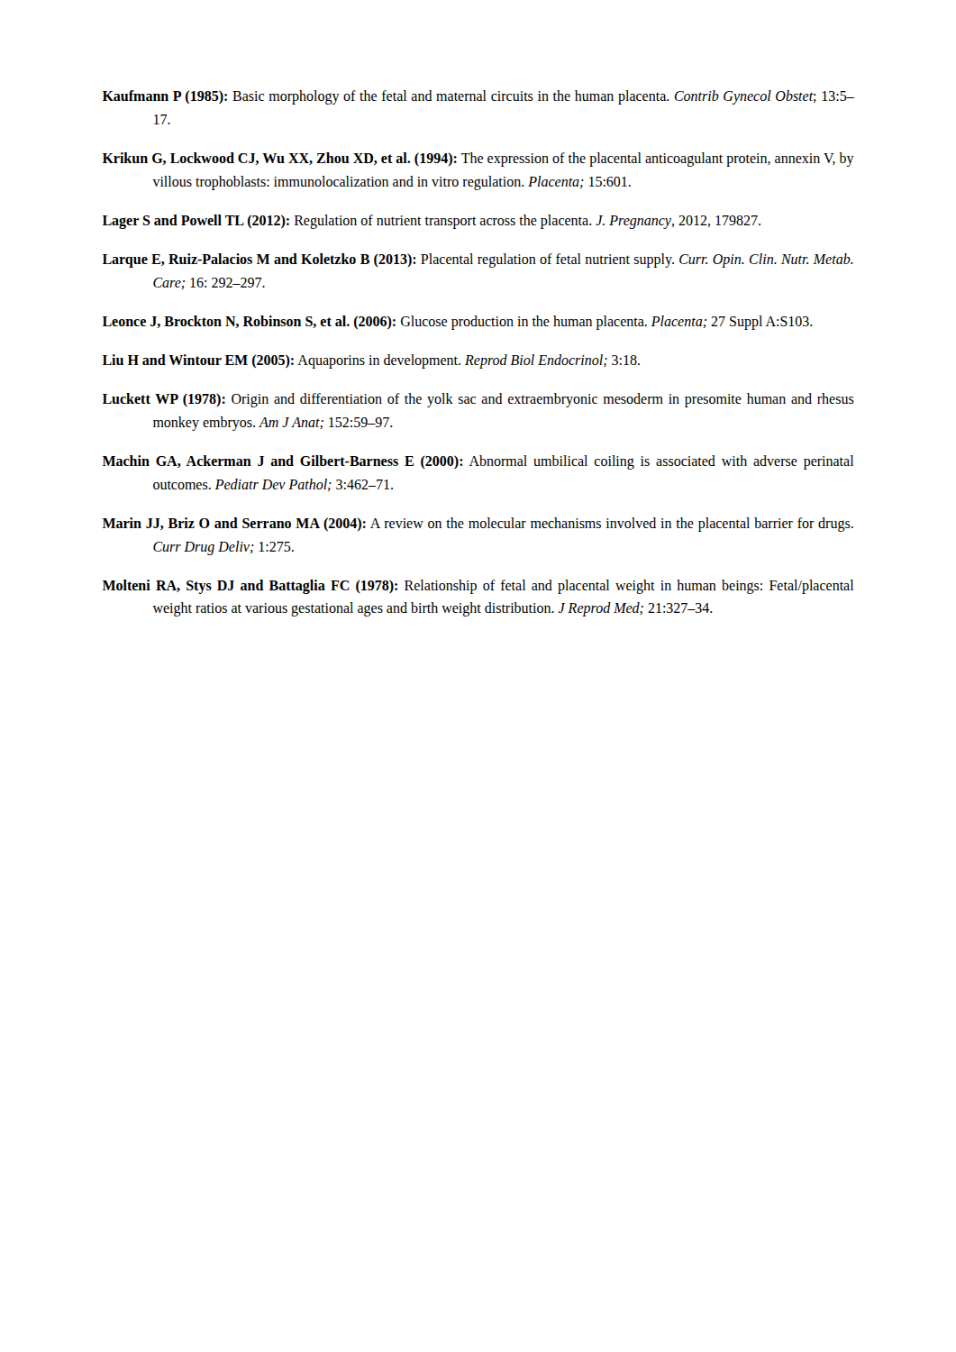Kaufmann P (1985): Basic morphology of the fetal and maternal circuits in the human placenta. Contrib Gynecol Obstet; 13:5–17.
Krikun G, Lockwood CJ, Wu XX, Zhou XD, et al. (1994): The expression of the placental anticoagulant protein, annexin V, by villous trophoblasts: immunolocalization and in vitro regulation. Placenta; 15:601.
Lager S and Powell TL (2012): Regulation of nutrient transport across the placenta. J. Pregnancy, 2012, 179827.
Larque E, Ruiz-Palacios M and Koletzko B (2013): Placental regulation of fetal nutrient supply. Curr. Opin. Clin. Nutr. Metab. Care; 16: 292–297.
Leonce J, Brockton N, Robinson S, et al. (2006): Glucose production in the human placenta. Placenta; 27 Suppl A:S103.
Liu H and Wintour EM (2005): Aquaporins in development. Reprod Biol Endocrinol; 3:18.
Luckett WP (1978): Origin and differentiation of the yolk sac and extraembryonic mesoderm in presomite human and rhesus monkey embryos. Am J Anat; 152:59–97.
Machin GA, Ackerman J and Gilbert-Barness E (2000): Abnormal umbilical coiling is associated with adverse perinatal outcomes. Pediatr Dev Pathol; 3:462–71.
Marin JJ, Briz O and Serrano MA (2004): A review on the molecular mechanisms involved in the placental barrier for drugs. Curr Drug Deliv; 1:275.
Molteni RA, Stys DJ and Battaglia FC (1978): Relationship of fetal and placental weight in human beings: Fetal/placental weight ratios at various gestational ages and birth weight distribution. J Reprod Med; 21:327–34.